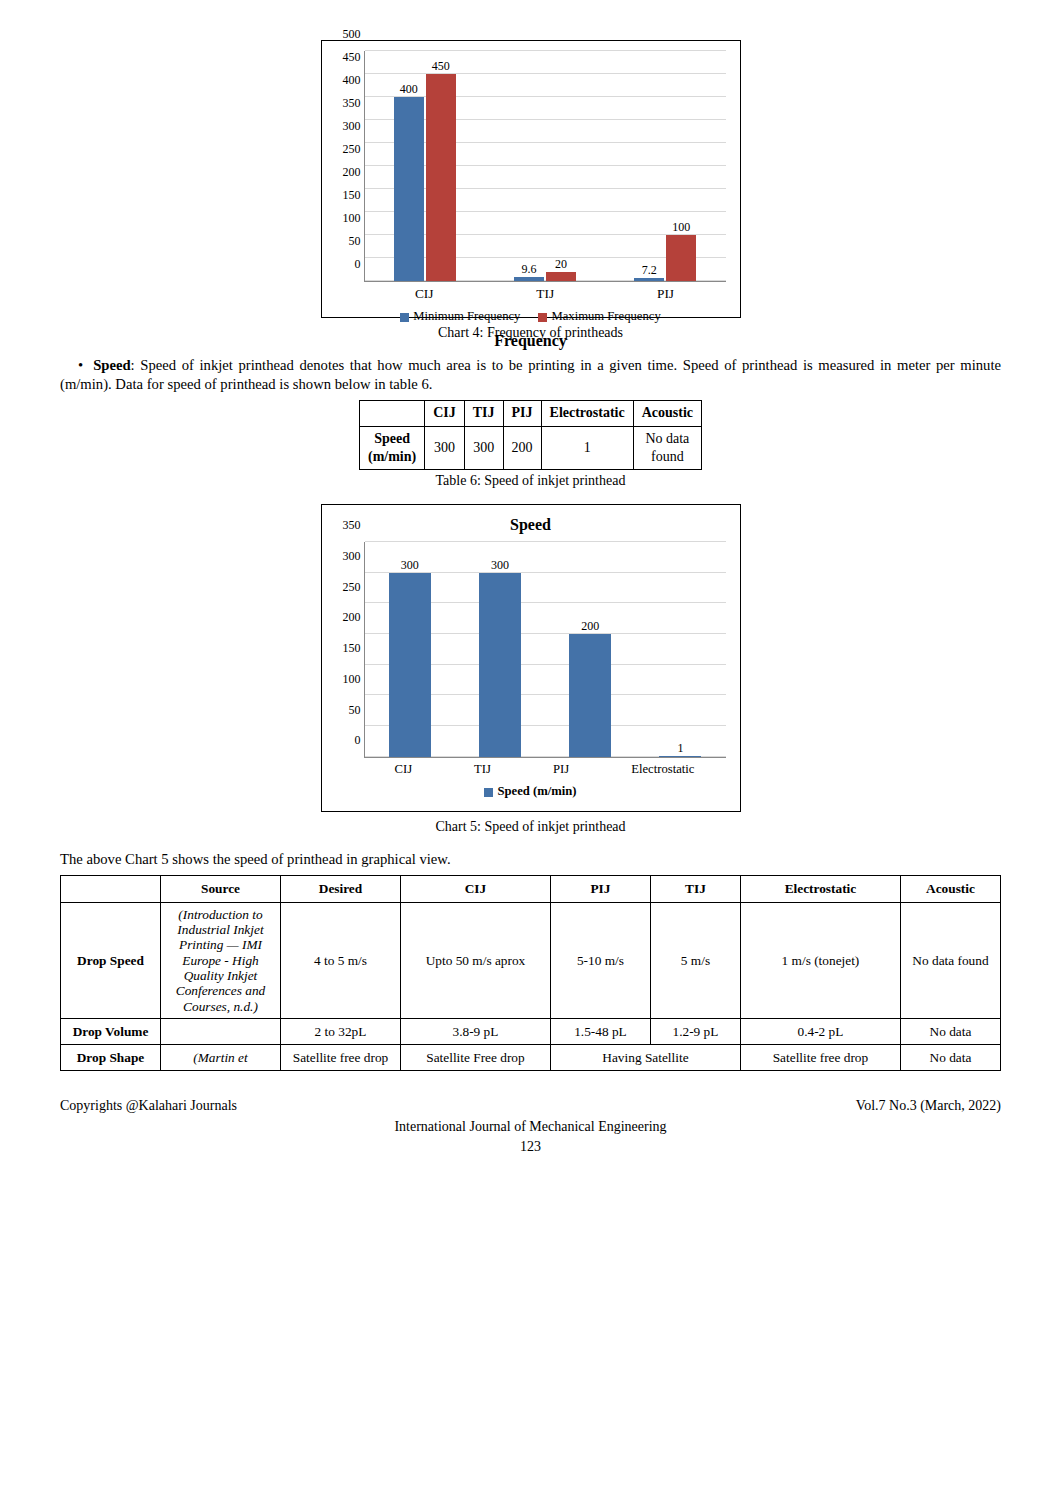0
50
100
150
200
250
300
350
400
450
500
400
450
9.6
20
7.2
100
CIJ TIJ PIJ
Minimum Frequency Maximum Frequency
Frequency
Chart 4: Frequency of printheads
Speed: Speed of inkjet printhead denotes that how much area is to be printing in a given time. Speed of printhead is measured in meter per minute (m/min). Data for speed of printhead is shown below in table 6.
| | CIJ | TIJ | PIJ | Electrostatic | Acoustic |
| --- | --- | --- | --- | --- | --- |
| Speed (m/min) | 300 | 300 | 200 | 1 | No data found |
Table 6: Speed of inkjet printhead
Speed
0
50
100
150
200
250
300
350
300
300
200
1
CIJ TIJ PIJ Electrostatic
Speed (m/min)
Chart 5: Speed of inkjet printhead
The above Chart 5 shows the speed of printhead in graphical view.
| | Source | Desired | CIJ | PIJ | TIJ | Electrostatic | Acoustic |
| --- | --- | --- | --- | --- | --- | --- | --- |
| Drop Speed | ( Introduction to Industrial Inkjet Printing — IMI Europe - High Quality Inkjet Conferences and Courses , n.d.) | 4 to 5 m/s | Upto 50 m/s aprox | 5-10 m/s | 5 m/s | 1 m/s (tonejet) | No data found |
| Drop Volume | | 2 to 32pL | 3.8-9 pL | 1.5-48 pL | 1.2-9 pL | 0.4-2 pL | No data |
| Drop Shape | (Martin et | Satellite free drop | Satellite Free drop | Having Satellite | Satellite free drop | No data |
Copyrights @Kalahari Journals Vol.7 No.3 (March, 2022)
International Journal of Mechanical Engineering
123